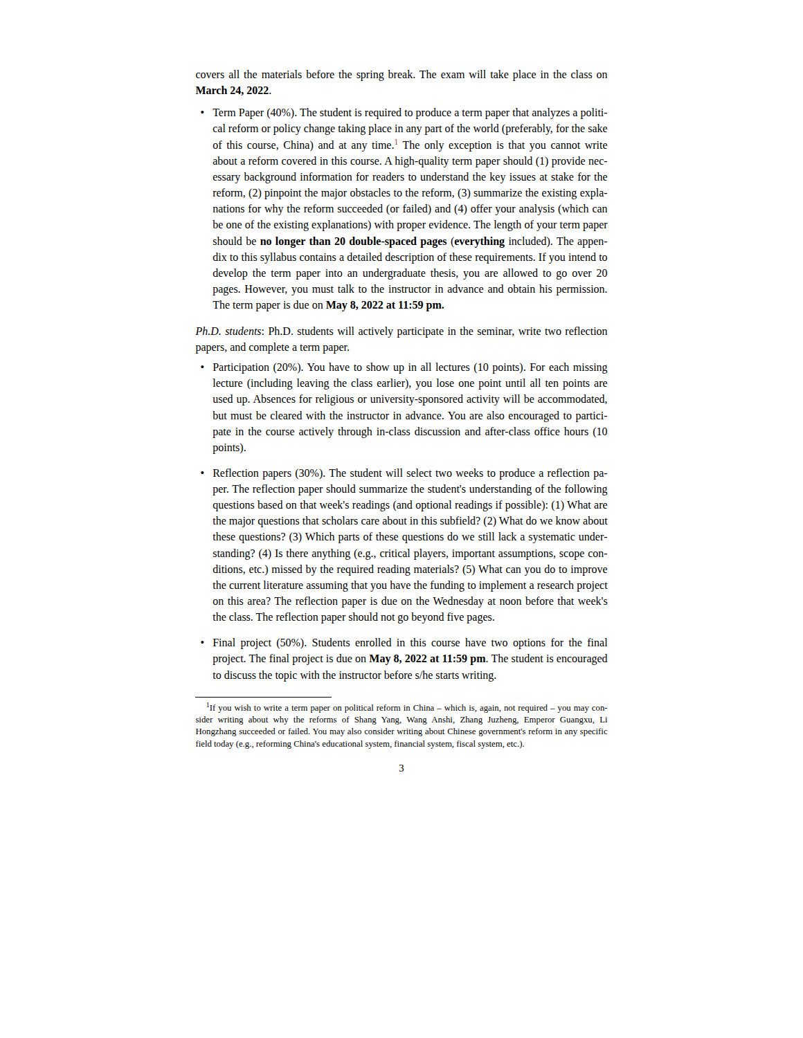covers all the materials before the spring break. The exam will take place in the class on March 24, 2022.
Term Paper (40%). The student is required to produce a term paper that analyzes a political reform or policy change taking place in any part of the world (preferably, for the sake of this course, China) and at any time.1 The only exception is that you cannot write about a reform covered in this course. A high-quality term paper should (1) provide necessary background information for readers to understand the key issues at stake for the reform, (2) pinpoint the major obstacles to the reform, (3) summarize the existing explanations for why the reform succeeded (or failed) and (4) offer your analysis (which can be one of the existing explanations) with proper evidence. The length of your term paper should be no longer than 20 double-spaced pages (everything included). The appendix to this syllabus contains a detailed description of these requirements. If you intend to develop the term paper into an undergraduate thesis, you are allowed to go over 20 pages. However, you must talk to the instructor in advance and obtain his permission. The term paper is due on May 8, 2022 at 11:59 pm.
Ph.D. students: Ph.D. students will actively participate in the seminar, write two reflection papers, and complete a term paper.
Participation (20%). You have to show up in all lectures (10 points). For each missing lecture (including leaving the class earlier), you lose one point until all ten points are used up. Absences for religious or university-sponsored activity will be accommodated, but must be cleared with the instructor in advance. You are also encouraged to participate in the course actively through in-class discussion and after-class office hours (10 points).
Reflection papers (30%). The student will select two weeks to produce a reflection paper. The reflection paper should summarize the student's understanding of the following questions based on that week's readings (and optional readings if possible): (1) What are the major questions that scholars care about in this subfield? (2) What do we know about these questions? (3) Which parts of these questions do we still lack a systematic understanding? (4) Is there anything (e.g., critical players, important assumptions, scope conditions, etc.) missed by the required reading materials? (5) What can you do to improve the current literature assuming that you have the funding to implement a research project on this area? The reflection paper is due on the Wednesday at noon before that week's the class. The reflection paper should not go beyond five pages.
Final project (50%). Students enrolled in this course have two options for the final project. The final project is due on May 8, 2022 at 11:59 pm. The student is encouraged to discuss the topic with the instructor before s/he starts writing.
1 If you wish to write a term paper on political reform in China – which is, again, not required – you may consider writing about why the reforms of Shang Yang, Wang Anshi, Zhang Juzheng, Emperor Guangxu, Li Hongzhang succeeded or failed. You may also consider writing about Chinese government's reform in any specific field today (e.g., reforming China's educational system, financial system, fiscal system, etc.).
3